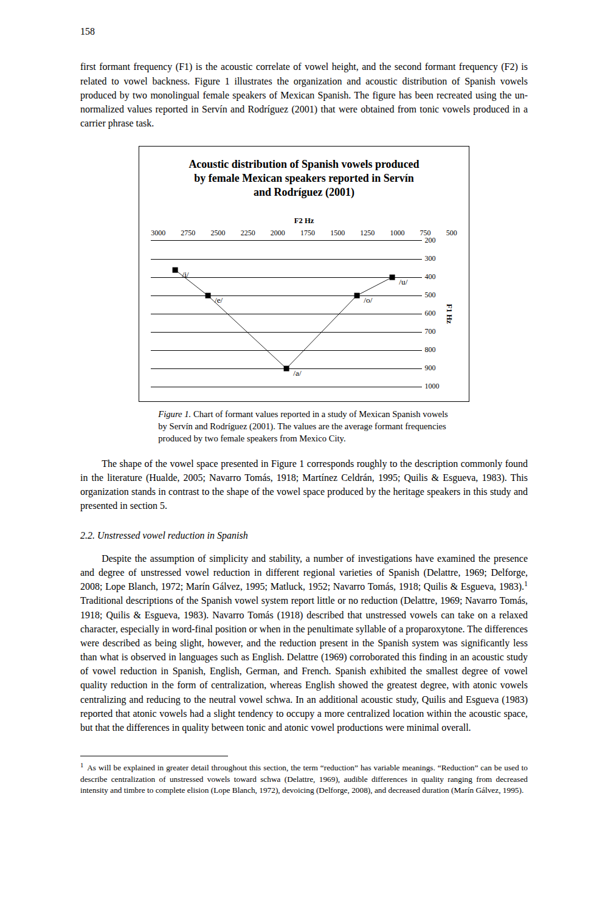158
first formant frequency (F1) is the acoustic correlate of vowel height, and the second formant frequency (F2) is related to vowel backness. Figure 1 illustrates the organization and acoustic distribution of Spanish vowels produced by two monolingual female speakers of Mexican Spanish. The figure has been recreated using the un-normalized values reported in Servín and Rodríguez (2001) that were obtained from tonic vowels produced in a carrier phrase task.
Acoustic distribution of Spanish vowels produced
by female Mexican speakers reported in Servín
and Rodríguez (2001)
F2 Hz
300027502500225020001750150012501000750500
200
300
400
500
600
700
800
900
1000
/i/
/e/
/a/
/o/
/u/
F1 Hz
Figure 1. Chart of formant values reported in a study of Mexican Spanish vowels by Servín and Rodríguez (2001). The values are the average formant frequencies produced by two female speakers from Mexico City.
The shape of the vowel space presented in Figure 1 corresponds roughly to the description commonly found in the literature (Hualde, 2005; Navarro Tomás, 1918; Martínez Celdrán, 1995; Quilis & Esgueva, 1983). This organization stands in contrast to the shape of the vowel space produced by the heritage speakers in this study and presented in section 5.
2.2. Unstressed vowel reduction in Spanish
Despite the assumption of simplicity and stability, a number of investigations have examined the presence and degree of unstressed vowel reduction in different regional varieties of Spanish (Delattre, 1969; Delforge, 2008; Lope Blanch, 1972; Marín Gálvez, 1995; Matluck, 1952; Navarro Tomás, 1918; Quilis & Esgueva, 1983).1 Traditional descriptions of the Spanish vowel system report little or no reduction (Delattre, 1969; Navarro Tomás, 1918; Quilis & Esgueva, 1983). Navarro Tomás (1918) described that unstressed vowels can take on a relaxed character, especially in word-final position or when in the penultimate syllable of a proparoxytone. The differences were described as being slight, however, and the reduction present in the Spanish system was significantly less than what is observed in languages such as English. Delattre (1969) corroborated this finding in an acoustic study of vowel reduction in Spanish, English, German, and French. Spanish exhibited the smallest degree of vowel quality reduction in the form of centralization, whereas English showed the greatest degree, with atonic vowels centralizing and reducing to the neutral vowel schwa. In an additional acoustic study, Quilis and Esgueva (1983) reported that atonic vowels had a slight tendency to occupy a more centralized location within the acoustic space, but that the differences in quality between tonic and atonic vowel productions were minimal overall.
1 As will be explained in greater detail throughout this section, the term “reduction” has variable meanings. “Reduction” can be used to describe centralization of unstressed vowels toward schwa (Delattre, 1969), audible differences in quality ranging from decreased intensity and timbre to complete elision (Lope Blanch, 1972), devoicing (Delforge, 2008), and decreased duration (Marín Gálvez, 1995).